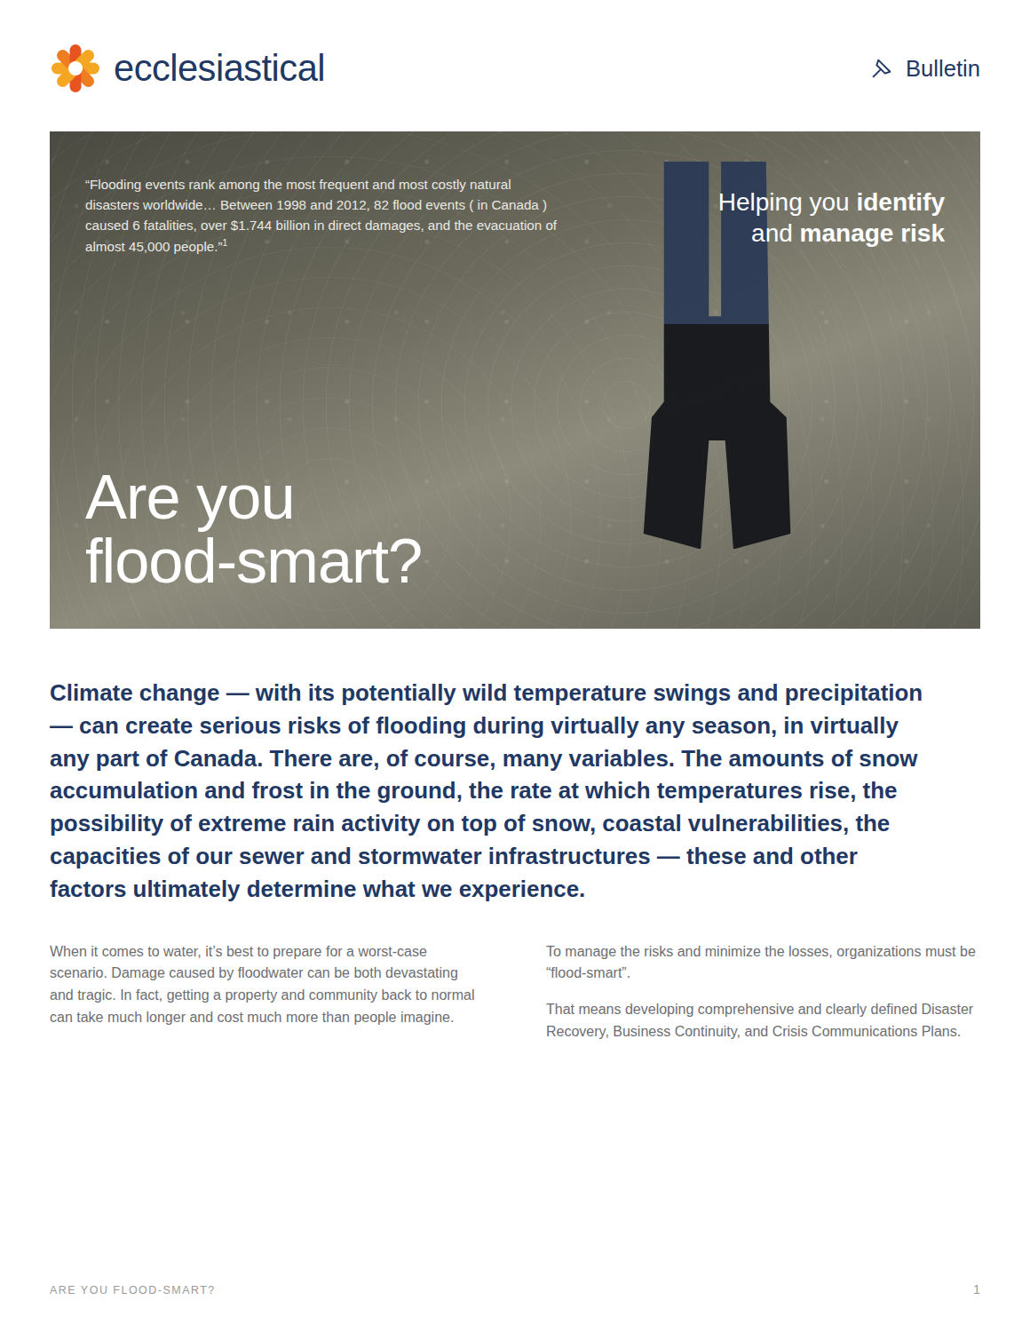ecclesiastical
Bulletin
“Flooding events rank among the most frequent and most costly natural disasters worldwide… Between 1998 and 2012, 82 flood events ( in Canada ) caused 6 fatalities, over $1.744 billion in direct damages, and the evacuation of almost 45,000 people.”1
Helping you identify
and manage risk
Are you
flood-smart?
Climate change — with its potentially wild temperature swings and precipitation — can create serious risks of flooding during virtually any season, in virtually any part of Canada. There are, of course, many variables. The amounts of snow accumulation and frost in the ground, the rate at which temperatures rise, the possibility of extreme rain activity on top of snow, coastal vulnerabilities, the capacities of our sewer and stormwater infrastructures — these and other factors ultimately determine what we experience.
When it comes to water, it’s best to prepare for a worst-case scenario. Damage caused by floodwater can be both devastating and tragic. In fact, getting a property and community back to normal can take much longer and cost much more than people imagine.
To manage the risks and minimize the losses, organizations must be “flood-smart”.
That means developing comprehensive and clearly defined Disaster Recovery, Business Continuity, and Crisis Communications Plans.
Are you flood-smart? 1